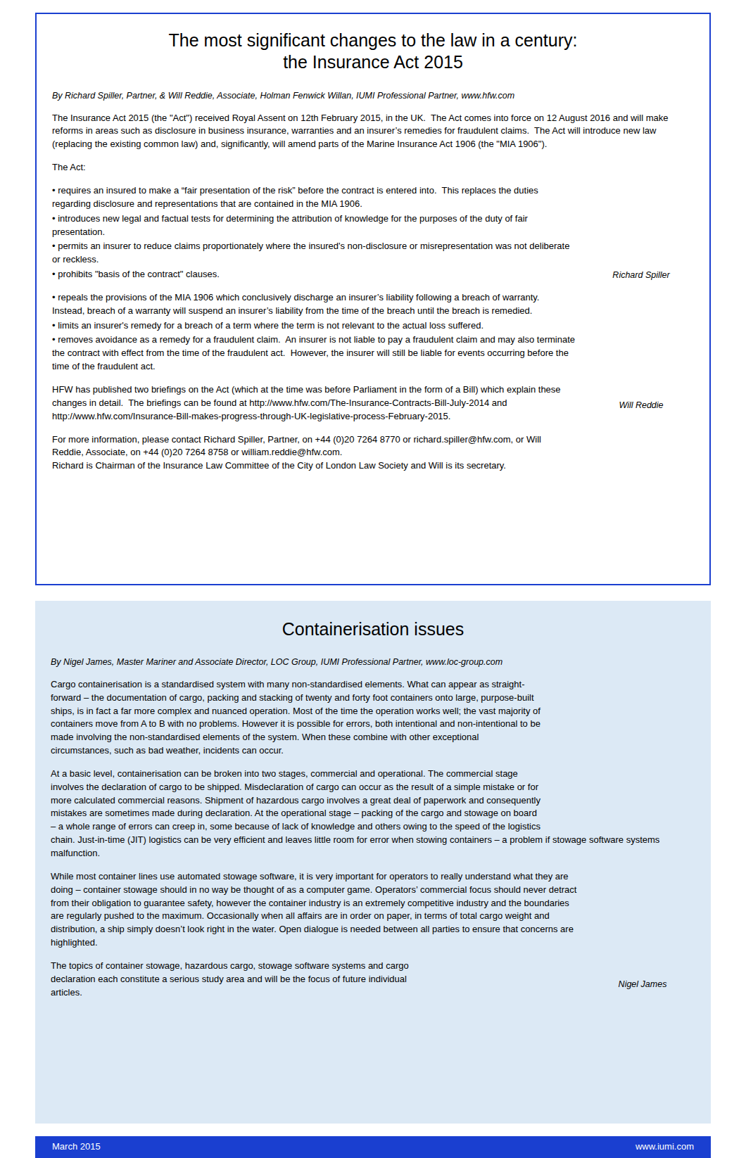The most significant changes to the law in a century:
the Insurance Act 2015
By Richard Spiller, Partner, & Will Reddie, Associate, Holman Fenwick Willan, IUMI Professional Partner, www.hfw.com
The Insurance Act 2015 (the "Act") received Royal Assent on 12th February 2015, in the UK. The Act comes into force on 12 August 2016 and will make reforms in areas such as disclosure in business insurance, warranties and an insurer’s remedies for fraudulent claims. The Act will introduce new law (replacing the existing common law) and, significantly, will amend parts of the Marine Insurance Act 1906 (the "MIA 1906").
Richard Spiller
The Act:
• requires an insured to make a “fair presentation of the risk” before the contract is entered into. This replaces the duties regarding disclosure and representations that are contained in the MIA 1906.
• introduces new legal and factual tests for determining the attribution of knowledge for the purposes of the duty of fair presentation.
• permits an insurer to reduce claims proportionately where the insured's non-disclosure or misrepresentation was not deliberate or reckless.
• prohibits "basis of the contract" clauses.
Will Reddie
• repeals the provisions of the MIA 1906 which conclusively discharge an insurer’s liability following a breach of warranty. Instead, breach of a warranty will suspend an insurer’s liability from the time of the breach until the breach is remedied.
• limits an insurer's remedy for a breach of a term where the term is not relevant to the actual loss suffered.
• removes avoidance as a remedy for a fraudulent claim. An insurer is not liable to pay a fraudulent claim and may also terminate the contract with effect from the time of the fraudulent act. However, the insurer will still be liable for events occurring before the time of the fraudulent act.
HFW has published two briefings on the Act (which at the time was before Parliament in the form of a Bill) which explain these changes in detail. The briefings can be found at http://www.hfw.com/The-Insurance-Contracts-Bill-July-2014 and http://www.hfw.com/Insurance-Bill-makes-progress-through-UK-legislative-process-February-2015.
For more information, please contact Richard Spiller, Partner, on +44 (0)20 7264 8770 or richard.spiller@hfw.com, or Will Reddie, Associate, on +44 (0)20 7264 8758 or william.reddie@hfw.com.
Richard is Chairman of the Insurance Law Committee of the City of London Law Society and Will is its secretary.
Containerisation issues
By Nigel James, Master Mariner and Associate Director, LOC Group, IUMI Professional Partner, www.loc-group.com
Cargo containerisation is a standardised system with many non-standardised elements. What can appear as straight-forward – the documentation of cargo, packing and stacking of twenty and forty foot containers onto large, purpose-built ships, is in fact a far more complex and nuanced operation. Most of the time the operation works well; the vast majority of containers move from A to B with no problems. However it is possible for errors, both intentional and non-intentional to be made involving the non-standardised elements of the system. When these combine with other exceptional circumstances, such as bad weather, incidents can occur.
At a basic level, containerisation can be broken into two stages, commercial and operational. The commercial stage involves the declaration of cargo to be shipped. Misdeclaration of cargo can occur as the result of a simple mistake or for more calculated commercial reasons. Shipment of hazardous cargo involves a great deal of paperwork and consequently mistakes are sometimes made during declaration. At the operational stage – packing of the cargo and stowage on board – a whole range of errors can creep in, some because of lack of knowledge and others owing to the speed of the logistics chain. Just-in-time (JIT) logistics can be very efficient and leaves little room for error when stowing containers – a problem if stowage software systems malfunction.
Nigel James
While most container lines use automated stowage software, it is very important for operators to really understand what they are doing – container stowage should in no way be thought of as a computer game. Operators’ commercial focus should never detract from their obligation to guarantee safety, however the container industry is an extremely competitive industry and the boundaries are regularly pushed to the maximum. Occasionally when all affairs are in order on paper, in terms of total cargo weight and distribution, a ship simply doesn’t look right in the water. Open dialogue is needed between all parties to ensure that concerns are highlighted.
The topics of container stowage, hazardous cargo, stowage software systems and cargo declaration each constitute a serious study area and will be the focus of future individual articles.
March 2015 www.iumi.com